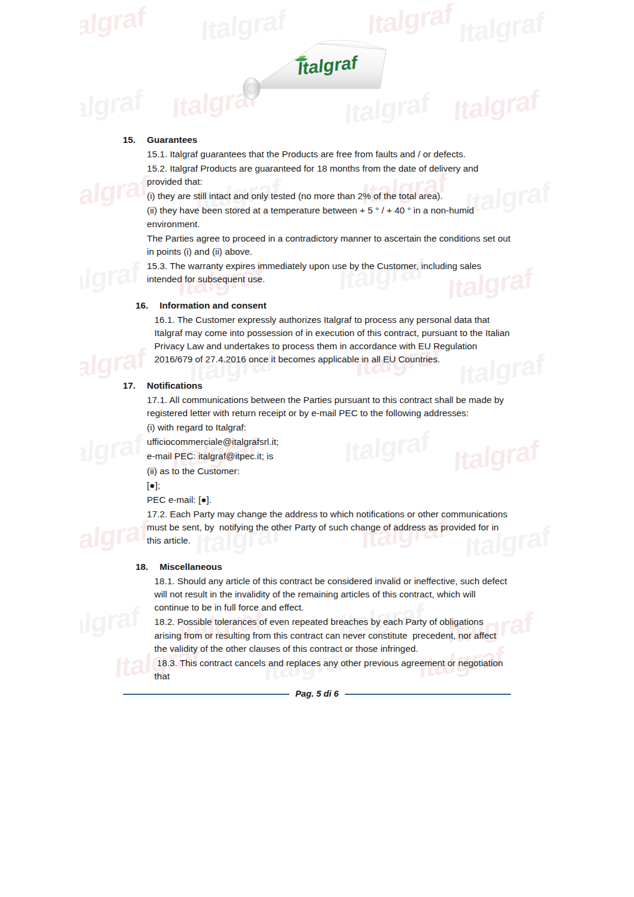Italgraf
Italgraf
Italgraf
Italgraf
Italgraf
Italgraf
Italgraf
Italgraf
Italgraf
Italgraf
Italgraf
Italgraf
Italgraf
Italgraf
Italgraf
Italgraf
Italgraf
Italgraf
Italgraf
Italgraf
Italgraf
Italgraf
Italgraf
Italgraf
Italgraf
Italgraf
Italgraf
Italgraf
Italgraf
Italgraf
Italgraf
Italgraf
Italgraf
Italgraf
Italgraf
Italgraf
15. Guarantees
15.1. Italgraf guarantees that the Products are free from faults and / or defects.
15.2. Italgraf Products are guaranteed for 18 months from the date of delivery and provided that:
(i) they are still intact and only tested (no more than 2% of the total area).
(ii) they have been stored at a temperature between + 5 ° / + 40 ° in a non-humid environment.
The Parties agree to proceed in a contradictory manner to ascertain the conditions set out in points (i) and (ii) above.
15.3. The warranty expires immediately upon use by the Customer, including sales intended for subsequent use.
16. Information and consent
16.1. The Customer expressly authorizes Italgraf to process any personal data that Italgraf may come into possession of in execution of this contract, pursuant to the Italian Privacy Law and undertakes to process them in accordance with EU Regulation 2016/679 of 27.4.2016 once it becomes applicable in all EU Countries.
17. Notifications
17.1. All communications between the Parties pursuant to this contract shall be made by registered letter with return receipt or by e-mail PEC to the following addresses:
(i) with regard to Italgraf:
ufficiocommerciale@italgrafsrl.it;
e-mail PEC: italgraf@itpec.it; is
(ii) as to the Customer:
[●];
PEC e-mail: [●].
17.2. Each Party may change the address to which notifications or other communications must be sent, by notifying the other Party of such change of address as provided for in this article.
18. Miscellaneous
18.1. Should any article of this contract be considered invalid or ineffective, such defect will not result in the invalidity of the remaining articles of this contract, which will continue to be in full force and effect.
18.2. Possible tolerances of even repeated breaches by each Party of obligations arising from or resulting from this contract can never constitute precedent, nor affect the validity of the other clauses of this contract or those infringed.
18.3. This contract cancels and replaces any other previous agreement or negotiation that
Pag. 5 di 6